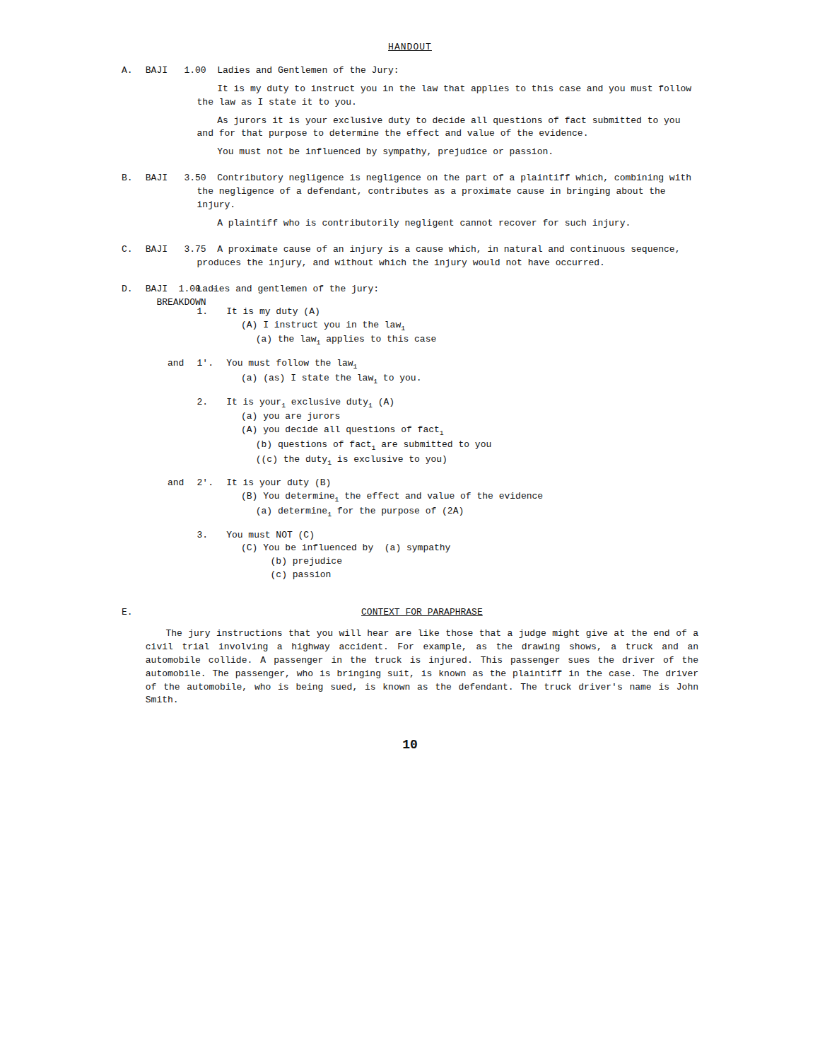HANDOUT
A.
BAJI 1.00
Ladies and Gentlemen of the Jury:
It is my duty to instruct you in the law that applies to this case and you must follow the law as I state it to you.
As jurors it is your exclusive duty to decide all questions of fact submitted to you and for that purpose to determine the effect and value of the evidence.
You must not be influenced by sympathy, prejudice or passion.
B.
BAJI 3.50
Contributory negligence is negligence on the part of a plaintiff which, combining with the negligence of a defendant, contributes as a proximate cause in bringing about the injury.
A plaintiff who is contributorily negligent cannot recover for such injury.
C.
BAJI 3.75
A proximate cause of an injury is a cause which, in natural and continuous sequence, produces the injury, and without which the injury would not have occurred.
D.
BAJI 1.00 – BREAKDOWN
Ladies and gentlemen of the jury:
1. It is my duty (A) (A) I instruct you in the law1 (a) the law1 applies to this case
and 1′. You must follow the law1 (a) (as) I state the law1 to you.
2. It is your1 exclusive duty1 (A) (a) you are jurors (A) you decide all questions of fact1 (b) questions of fact1 are submitted to you ((c) the duty1 is exclusive to you)
and 2′. It is your duty (B) (B) You determine1 the effect and value of the evidence (a) determine1 for the purpose of (2A)
3. You must NOT (C) (C) You be influenced by (a) sympathy (b) prejudice (c) passion
E.
CONTEXT FOR PARAPHRASE
The jury instructions that you will hear are like those that a judge might give at the end of a civil trial involving a highway accident. For example, as the drawing shows, a truck and an automobile collide. A passenger in the truck is injured. This passenger sues the driver of the automobile. The passenger, who is bringing suit, is known as the plaintiff in the case. The driver of the automobile, who is being sued, is known as the defendant. The truck driver's name is John Smith.
10